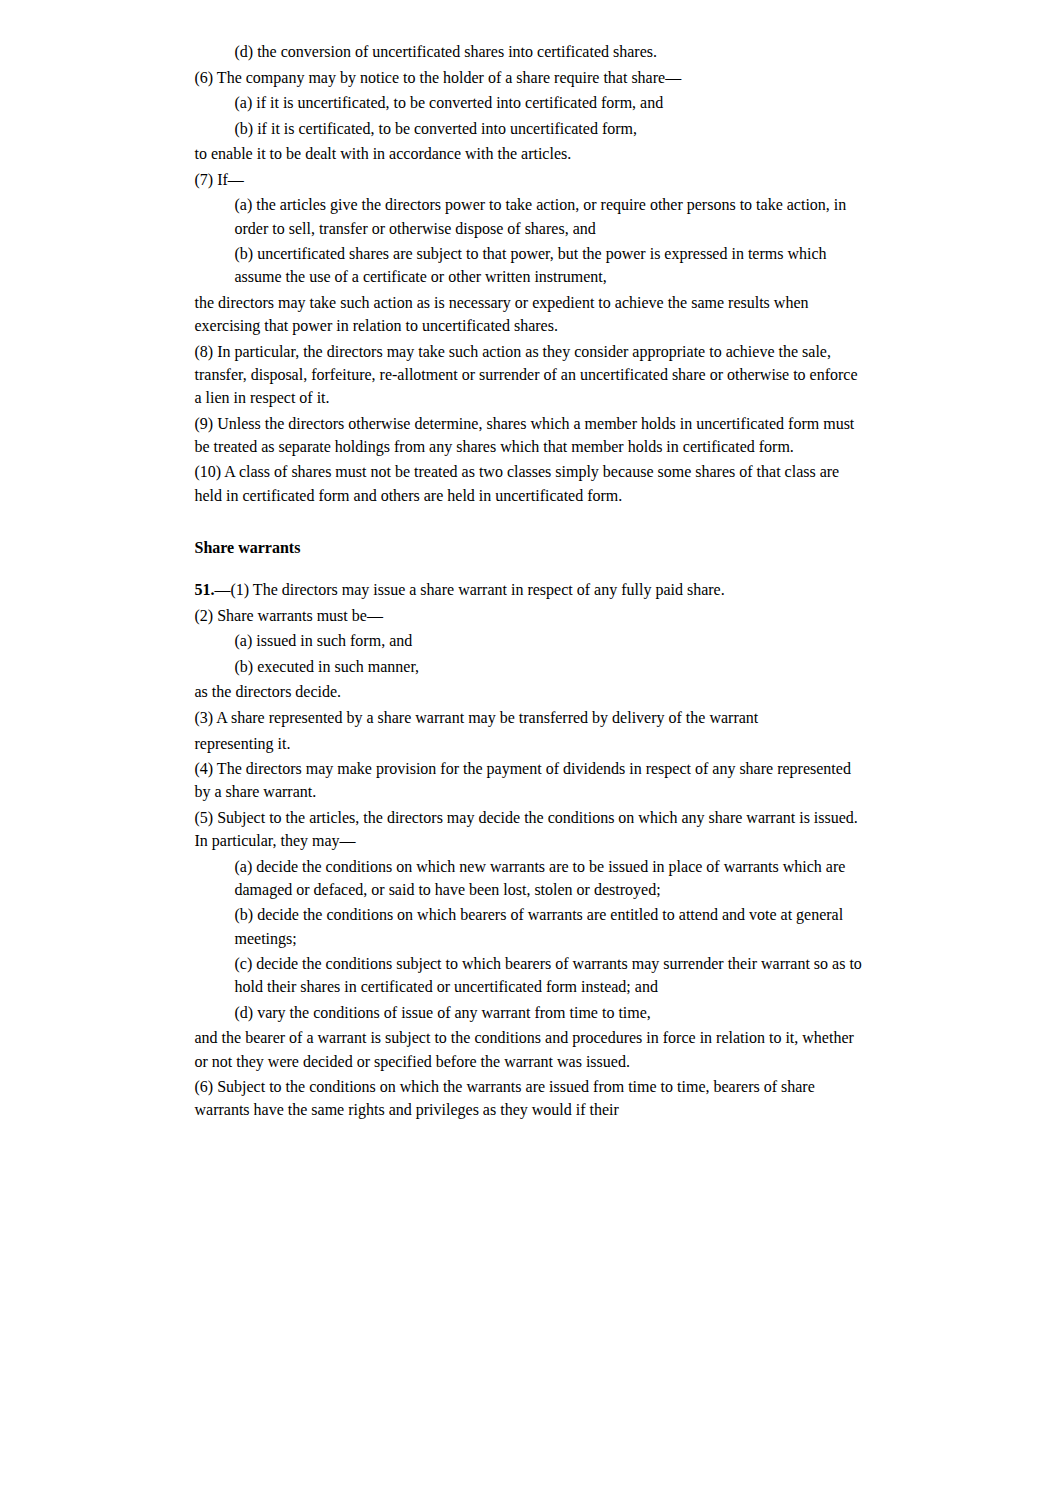(d) the conversion of uncertificated shares into certificated shares.
(6) The company may by notice to the holder of a share require that share—
(a) if it is uncertificated, to be converted into certificated form, and
(b) if it is certificated, to be converted into uncertificated form,
to enable it to be dealt with in accordance with the articles.
(7) If—
(a) the articles give the directors power to take action, or require other persons to take action, in order to sell, transfer or otherwise dispose of shares, and
(b) uncertificated shares are subject to that power, but the power is expressed in terms which assume the use of a certificate or other written instrument,
the directors may take such action as is necessary or expedient to achieve the same results when exercising that power in relation to uncertificated shares.
(8) In particular, the directors may take such action as they consider appropriate to achieve the sale, transfer, disposal, forfeiture, re-allotment or surrender of an uncertificated share or otherwise to enforce a lien in respect of it.
(9) Unless the directors otherwise determine, shares which a member holds in uncertificated form must be treated as separate holdings from any shares which that member holds in certificated form.
(10) A class of shares must not be treated as two classes simply because some shares of that class are held in certificated form and others are held in uncertificated form.
Share warrants
51.—(1) The directors may issue a share warrant in respect of any fully paid share.
(2) Share warrants must be—
(a) issued in such form, and
(b) executed in such manner,
as the directors decide.
(3) A share represented by a share warrant may be transferred by delivery of the warrant
representing it.
(4) The directors may make provision for the payment of dividends in respect of any share represented by a share warrant.
(5) Subject to the articles, the directors may decide the conditions on which any share warrant is issued. In particular, they may—
(a) decide the conditions on which new warrants are to be issued in place of warrants which are damaged or defaced, or said to have been lost, stolen or destroyed;
(b) decide the conditions on which bearers of warrants are entitled to attend and vote at general meetings;
(c) decide the conditions subject to which bearers of warrants may surrender their warrant so as to hold their shares in certificated or uncertificated form instead; and
(d) vary the conditions of issue of any warrant from time to time,
and the bearer of a warrant is subject to the conditions and procedures in force in relation to it, whether or not they were decided or specified before the warrant was issued.
(6) Subject to the conditions on which the warrants are issued from time to time, bearers of share warrants have the same rights and privileges as they would if their